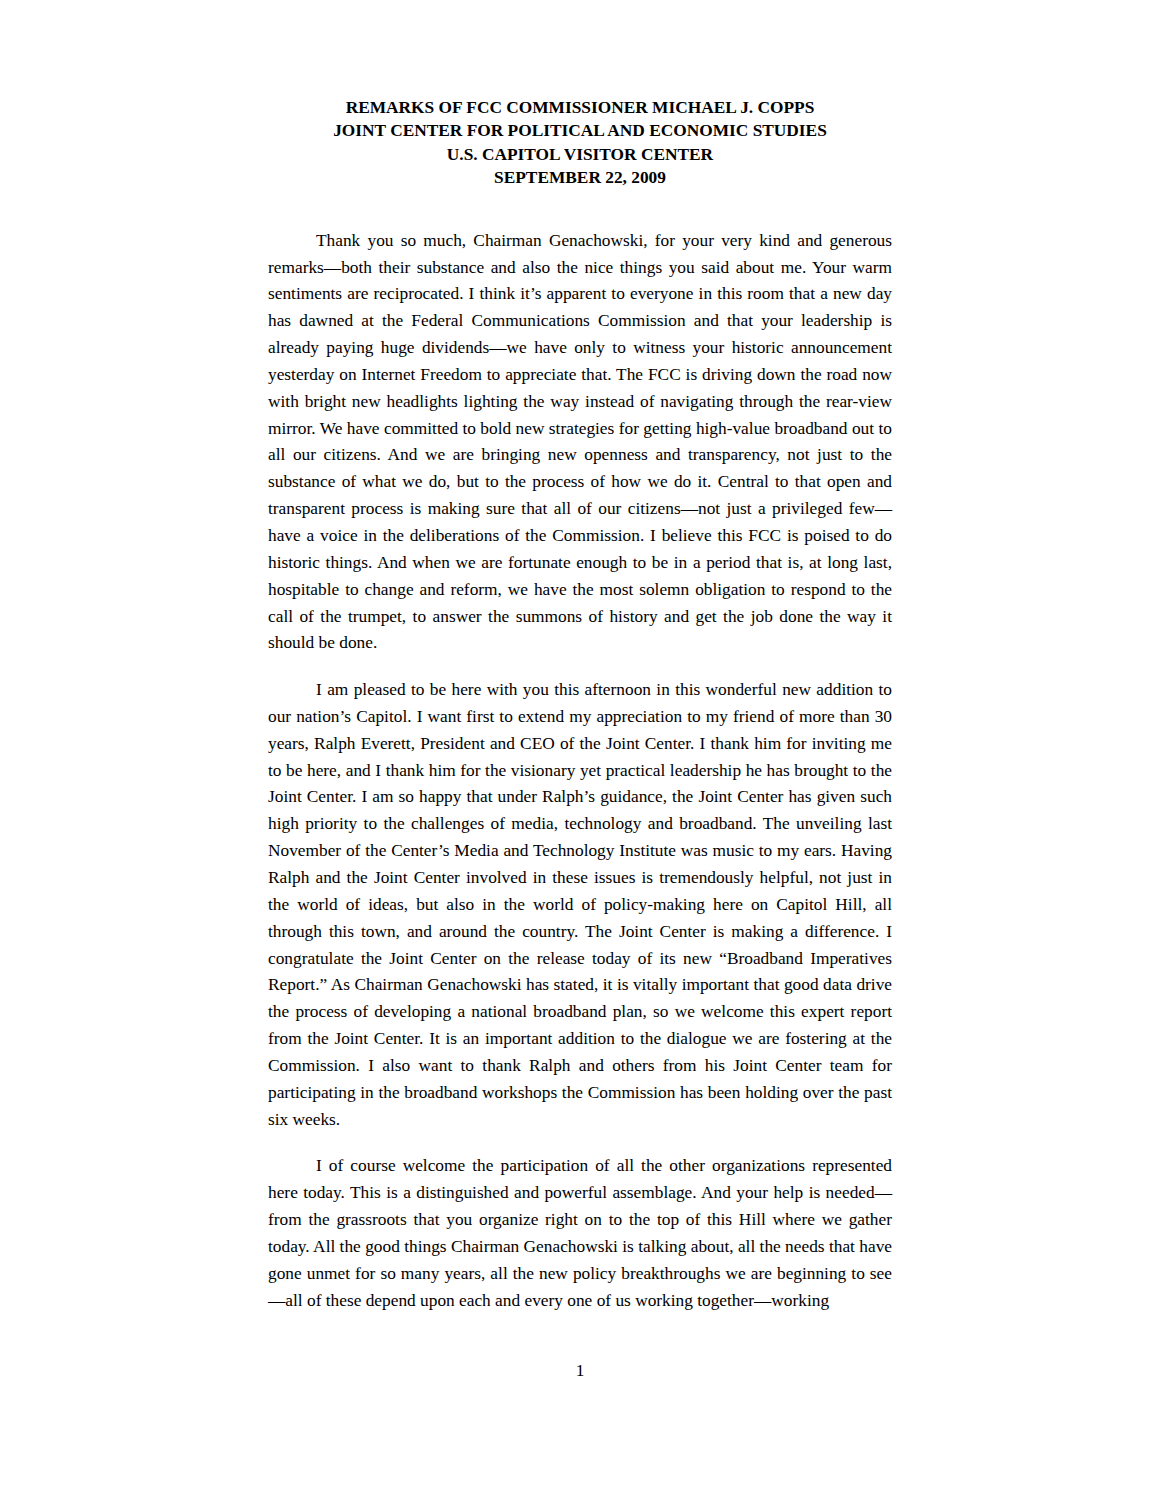Remarks of FCC Commissioner Michael J. Copps
Joint Center for Political and Economic Studies
U.S. Capitol Visitor Center
September 22, 2009
Thank you so much, Chairman Genachowski, for your very kind and generous remarks—both their substance and also the nice things you said about me. Your warm sentiments are reciprocated. I think it’s apparent to everyone in this room that a new day has dawned at the Federal Communications Commission and that your leadership is already paying huge dividends—we have only to witness your historic announcement yesterday on Internet Freedom to appreciate that. The FCC is driving down the road now with bright new headlights lighting the way instead of navigating through the rear-view mirror. We have committed to bold new strategies for getting high-value broadband out to all our citizens. And we are bringing new openness and transparency, not just to the substance of what we do, but to the process of how we do it. Central to that open and transparent process is making sure that all of our citizens—not just a privileged few—have a voice in the deliberations of the Commission. I believe this FCC is poised to do historic things. And when we are fortunate enough to be in a period that is, at long last, hospitable to change and reform, we have the most solemn obligation to respond to the call of the trumpet, to answer the summons of history and get the job done the way it should be done.
I am pleased to be here with you this afternoon in this wonderful new addition to our nation’s Capitol. I want first to extend my appreciation to my friend of more than 30 years, Ralph Everett, President and CEO of the Joint Center. I thank him for inviting me to be here, and I thank him for the visionary yet practical leadership he has brought to the Joint Center. I am so happy that under Ralph’s guidance, the Joint Center has given such high priority to the challenges of media, technology and broadband. The unveiling last November of the Center’s Media and Technology Institute was music to my ears. Having Ralph and the Joint Center involved in these issues is tremendously helpful, not just in the world of ideas, but also in the world of policy-making here on Capitol Hill, all through this town, and around the country. The Joint Center is making a difference. I congratulate the Joint Center on the release today of its new “Broadband Imperatives Report.” As Chairman Genachowski has stated, it is vitally important that good data drive the process of developing a national broadband plan, so we welcome this expert report from the Joint Center. It is an important addition to the dialogue we are fostering at the Commission. I also want to thank Ralph and others from his Joint Center team for participating in the broadband workshops the Commission has been holding over the past six weeks.
I of course welcome the participation of all the other organizations represented here today. This is a distinguished and powerful assemblage. And your help is needed—from the grassroots that you organize right on to the top of this Hill where we gather today. All the good things Chairman Genachowski is talking about, all the needs that have gone unmet for so many years, all the new policy breakthroughs we are beginning to see—all of these depend upon each and every one of us working together—working
1